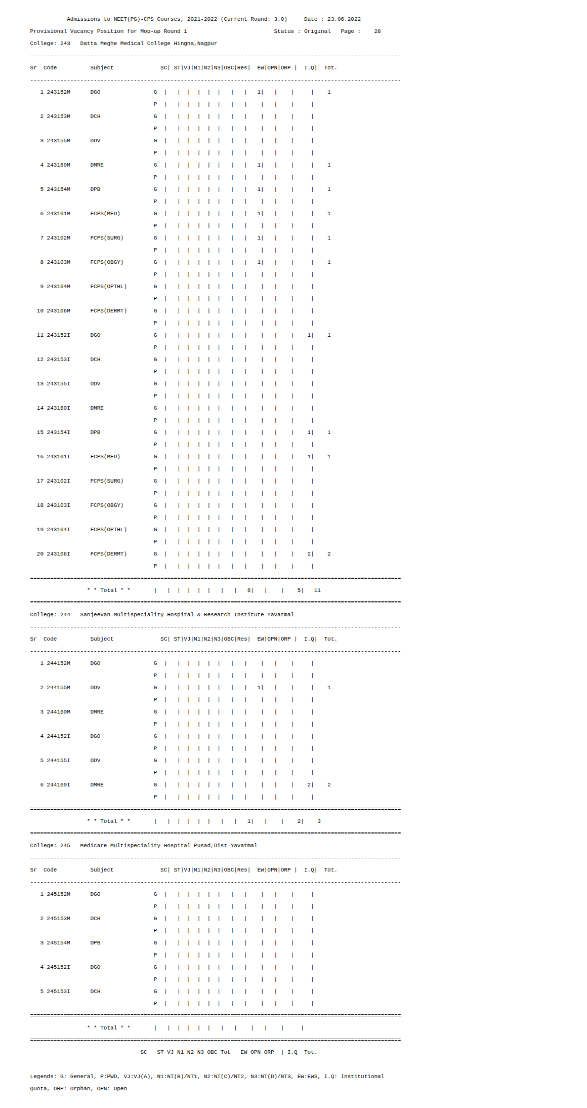Admissions to NEET(PG)-CPS Courses, 2021-2022 (Current Round: 3.0) Date : 23.06.2022
Provisional Vacancy Position for Mop-up Round 1 Status : Original Page : 28
College: 243 Datta Meghe Medical College Hingna,Nagpur
---------------------------------------------------------------------------------------------------------------
Sr Code Subject SC| ST|VJ|N1|N2|N3|OBC|Res| EW|OPN|ORP | I.Q| Tot.
---------------------------------------------------------------------------------------------------------------
1 243152M DGO G | | | | | | | | 1| | | | 1
P | | | | | | | | | | | |
2 243153M DCH G | | | | | | | | | | | |
P | | | | | | | | | | | |
3 243155M DDV G | | | | | | | | | | | |
P | | | | | | | | | | | |
4 243160M DMRE G | | | | | | | | 1| | | | 1
P | | | | | | | | | | | |
5 243154M DPB G | | | | | | | | 1| | | | 1
P | | | | | | | | | | | |
6 243101M FCPS(MED) G | | | | | | | | 1| | | | 1
P | | | | | | | | | | | |
7 243102M FCPS(SURG) G | | | | | | | | 1| | | | 1
P | | | | | | | | | | | |
8 243103M FCPS(OBGY) G | | | | | | | | 1| | | | 1
P | | | | | | | | | | | |
9 243104M FCPS(OPTHL) G | | | | | | | | | | | |
P | | | | | | | | | | | |
10 243106M FCPS(DERMT) G | | | | | | | | | | | |
P | | | | | | | | | | | |
11 243152I DGO G | | | | | | | | | | | 1| 1
P | | | | | | | | | | | |
12 243153I DCH G | | | | | | | | | | | |
P | | | | | | | | | | | |
13 243155I DDV G | | | | | | | | | | | |
P | | | | | | | | | | | |
14 243160I DMRE G | | | | | | | | | | | |
P | | | | | | | | | | | |
15 243154I DPB G | | | | | | | | | | | 1| 1
P | | | | | | | | | | | |
16 243101I FCPS(MED) G | | | | | | | | | | | 1| 1
P | | | | | | | | | | | |
17 243102I FCPS(SURG) G | | | | | | | | | | | |
P | | | | | | | | | | | |
18 243103I FCPS(OBGY) G | | | | | | | | | | | |
P | | | | | | | | | | | |
19 243104I FCPS(OPTHL) G | | | | | | | | | | | |
P | | | | | | | | | | | |
20 243106I FCPS(DERMT) G | | | | | | | | | | | 2| 2
P | | | | | | | | | | | |
===============================================================================================================
* * Total * * | | | | | | | | 6| | | 5| 11
===============================================================================================================
College: 244 Sanjeevan Multispeciality Hospital & Research Institute Yavatmal
---------------------------------------------------------------------------------------------------------------
Sr Code Subject SC| ST|VJ|N1|N2|N3|OBC|Res| EW|OPN|ORP | I.Q| Tot.
---------------------------------------------------------------------------------------------------------------
1 244152M DGO G | | | | | | | | | | | |
P | | | | | | | | | | | |
2 244155M DDV G | | | | | | | | 1| | | | 1
P | | | | | | | | | | | |
3 244160M DMRE G | | | | | | | | | | | |
P | | | | | | | | | | | |
4 244152I DGO G | | | | | | | | | | | |
P | | | | | | | | | | | |
5 244155I DDV G | | | | | | | | | | | |
P | | | | | | | | | | | |
6 244160I DMRE G | | | | | | | | | | | 2| 2
P | | | | | | | | | | | |
===============================================================================================================
* * Total * * | | | | | | | | 1| | | 2| 3
===============================================================================================================
College: 245 Medicare Multispeciality Hospital Pusad,Dist-Yavatmal
---------------------------------------------------------------------------------------------------------------
Sr Code Subject SC| ST|VJ|N1|N2|N3|OBC|Res| EW|OPN|ORP | I.Q| Tot.
---------------------------------------------------------------------------------------------------------------
1 245152M DGO G | | | | | | | | | | | |
P | | | | | | | | | | | |
2 245153M DCH G | | | | | | | | | | | |
P | | | | | | | | | | | |
3 245154M DPB G | | | | | | | | | | | |
P | | | | | | | | | | | |
4 245152I DGO G | | | | | | | | | | | |
P | | | | | | | | | | | |
5 245153I DCH G | | | | | | | | | | | |
P | | | | | | | | | | | |
===============================================================================================================
* * Total * * | | | | | | | | | | | |
===============================================================================================================
SC ST VJ N1 N2 N3 OBC Tot EW OPN ORP | I.Q Tot.
Legends: G: General, P:PWD, VJ:VJ(A), N1:NT(B)/NT1, N2:NT(C)/NT2, N3:NT(D)/NT3, EW:EWS, I.Q: Institutional
Quota, ORP: Orphan, OPN: Open